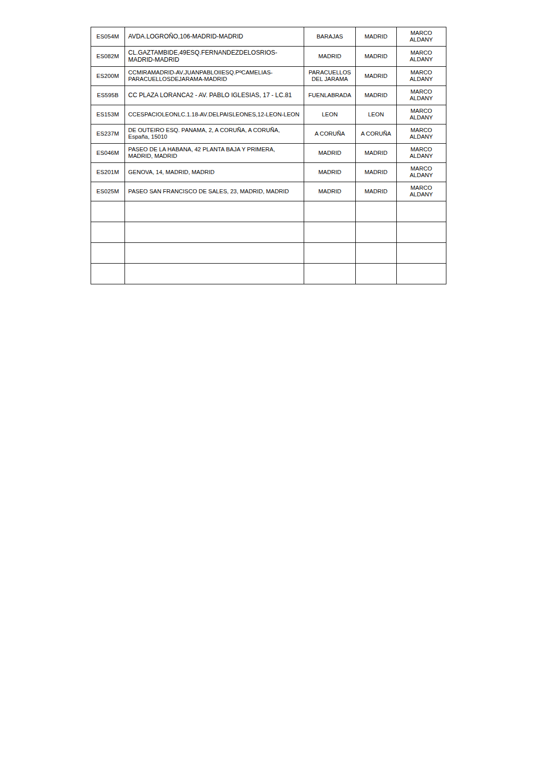| ES054M | AVDA.LOGROÑO,106-MADRID-MADRID | BARAJAS | MADRID | MARCO ALDANY |
| ES082M | CL.GAZTAMBIDE,49ESQ.FERNANDEZDELOSRIOS-MADRID-MADRID | MADRID | MADRID | MARCO ALDANY |
| ES200M | CCMIRAMADRID-AV.JUANPABLOIIESQ.PºCAMELIAS-PARACUELLOSDEJARAMA-MADRID | PARACUELLOS DEL JARAMA | MADRID | MARCO ALDANY |
| ES595B | CC PLAZA LORANCA2 - AV. PABLO IGLESIAS, 17 - LC.81 | FUENLABRADA | MADRID | MARCO ALDANY |
| ES153M | CCESPACIOLEONLC.1.18-AV.DELPAISLEONES,12-LEON-LEON | LEON | LEON | MARCO ALDANY |
| ES237M | DE OUTEIRO ESQ. PANAMA, 2, A CORUÑA, A CORUÑA, España, 15010 | A CORUÑA | A CORUÑA | MARCO ALDANY |
| ES046M | PASEO DE LA HABANA, 42 PLANTA BAJA Y PRIMERA, MADRID, MADRID | MADRID | MADRID | MARCO ALDANY |
| ES201M | GENOVA, 14, MADRID, MADRID | MADRID | MADRID | MARCO ALDANY |
| ES025M | PASEO SAN FRANCISCO DE SALES, 23, MADRID, MADRID | MADRID | MADRID | MARCO ALDANY |